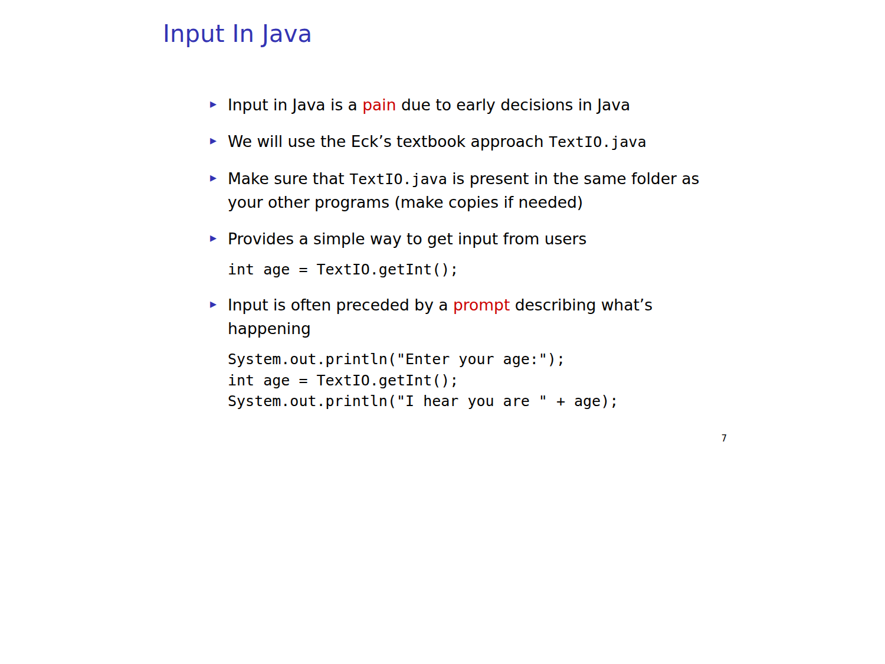Input In Java
Input in Java is a pain due to early decisions in Java
We will use the Eck’s textbook approach TextIO.java
Make sure that TextIO.java is present in the same folder as your other programs (make copies if needed)
Provides a simple way to get input from users
int age = TextIO.getInt();
Input is often preceded by a prompt describing what’s happening
System.out.println("Enter your age:"); int age = TextIO.getInt(); System.out.println("I hear you are " + age);
7